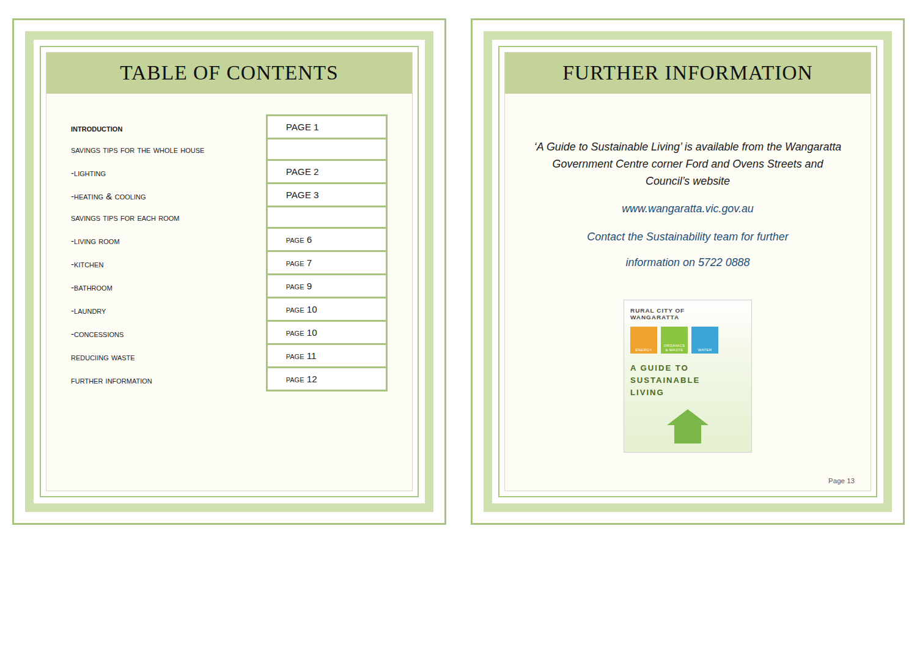TABLE OF CONTENTS
| Introduction | Page 1 |
| Savings tips for the whole house | |
| -Lighting | Page 2 |
| -Heating & Cooling | Page 3 |
| Savings tips for each room | |
| -Living room | Page 6 |
| -Kitchen | Page 7 |
| -Bathroom | Page 9 |
| -Laundry | Page 10 |
| -Concessions | Page 10 |
| Reduciing waste | Page 11 |
| Further information | Page 12 |
FURTHER INFORMATION
‘A Guide to Sustainable Living’ is available from the Wangaratta
Government Centre corner Ford and Ovens Streets and
Council’s website www.wangaratta.vic.gov.au Contact the Sustainability team for further information on 5722 0888
RURAL CITY OF WANGARATTA
ENERGY
ORGANICS
& WASTE
WATER
A GUIDE TO
SUSTAINABLE
LIVING
Page 13